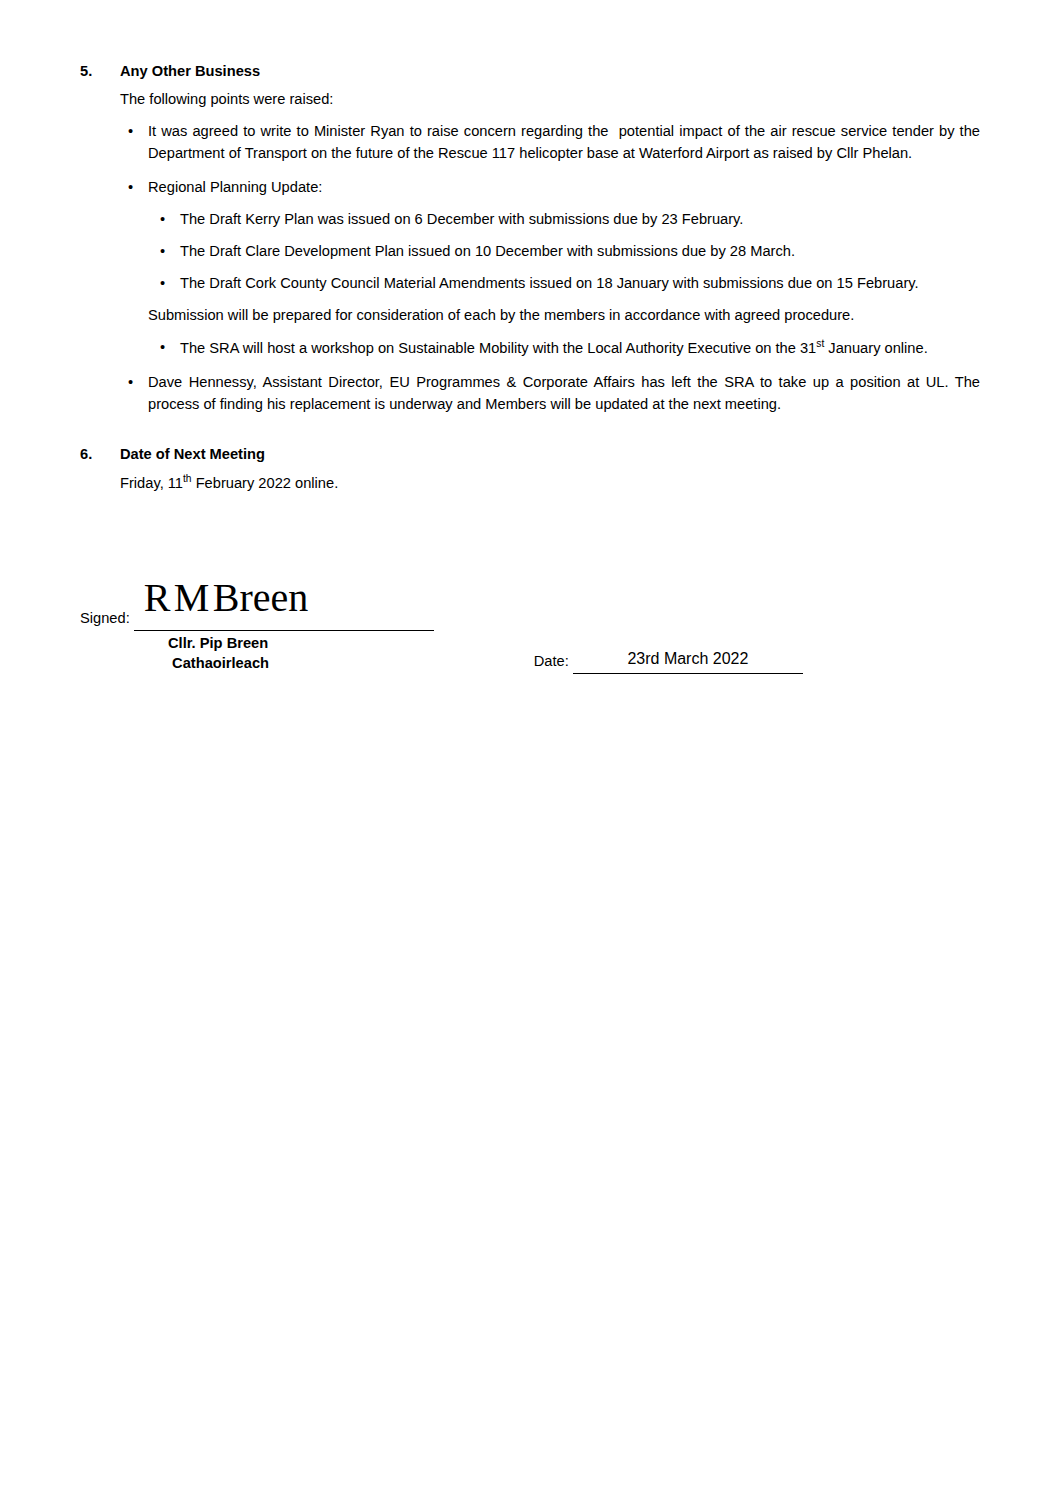5. Any Other Business
The following points were raised:
It was agreed to write to Minister Ryan to raise concern regarding the potential impact of the air rescue service tender by the Department of Transport on the future of the Rescue 117 helicopter base at Waterford Airport as raised by Cllr Phelan.
Regional Planning Update:
The Draft Kerry Plan was issued on 6 December with submissions due by 23 February.
The Draft Clare Development Plan issued on 10 December with submissions due by 28 March.
The Draft Cork County Council Material Amendments issued on 18 January with submissions due on 15 February.
Submission will be prepared for consideration of each by the members in accordance with agreed procedure.
The SRA will host a workshop on Sustainable Mobility with the Local Authority Executive on the 31st January online.
Dave Hennessy, Assistant Director, EU Programmes & Corporate Affairs has left the SRA to take up a position at UL. The process of finding his replacement is underway and Members will be updated at the next meeting.
6. Date of Next Meeting
Friday, 11th February 2022 online.
Signed: R M Breen
Cllr. Pip Breen
Cathaoirleach
Date: 23rd March 2022